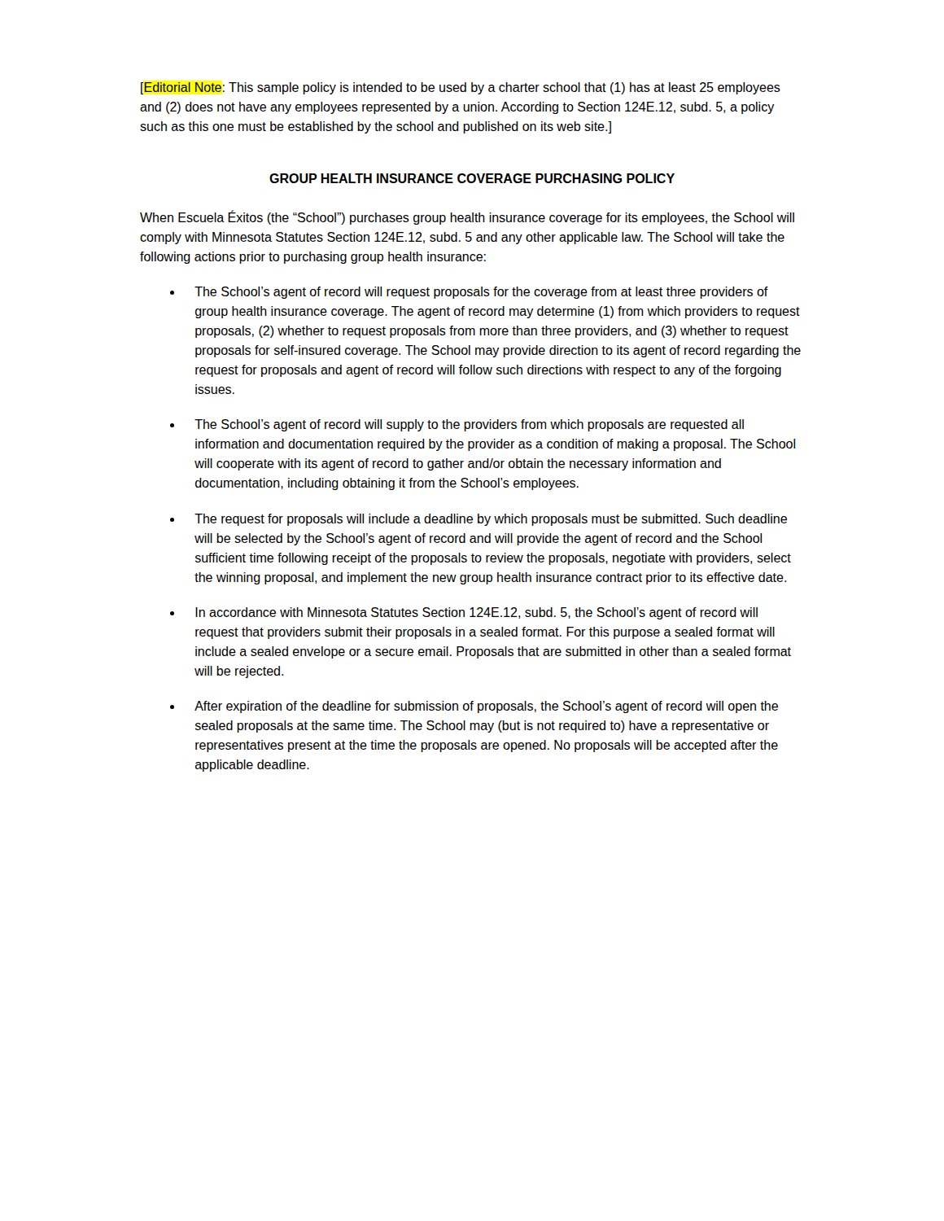[Editorial Note: This sample policy is intended to be used by a charter school that (1) has at least 25 employees and (2) does not have any employees represented by a union. According to Section 124E.12, subd. 5, a policy such as this one must be established by the school and published on its web site.]
Group Health Insurance Coverage Purchasing Policy
When Escuela Éxitos (the “School”) purchases group health insurance coverage for its employees, the School will comply with Minnesota Statutes Section 124E.12, subd. 5 and any other applicable law. The School will take the following actions prior to purchasing group health insurance:
The School’s agent of record will request proposals for the coverage from at least three providers of group health insurance coverage. The agent of record may determine (1) from which providers to request proposals, (2) whether to request proposals from more than three providers, and (3) whether to request proposals for self-insured coverage. The School may provide direction to its agent of record regarding the request for proposals and agent of record will follow such directions with respect to any of the forgoing issues.
The School’s agent of record will supply to the providers from which proposals are requested all information and documentation required by the provider as a condition of making a proposal. The School will cooperate with its agent of record to gather and/or obtain the necessary information and documentation, including obtaining it from the School’s employees.
The request for proposals will include a deadline by which proposals must be submitted. Such deadline will be selected by the School’s agent of record and will provide the agent of record and the School sufficient time following receipt of the proposals to review the proposals, negotiate with providers, select the winning proposal, and implement the new group health insurance contract prior to its effective date.
In accordance with Minnesota Statutes Section 124E.12, subd. 5, the School’s agent of record will request that providers submit their proposals in a sealed format. For this purpose a sealed format will include a sealed envelope or a secure email. Proposals that are submitted in other than a sealed format will be rejected.
After expiration of the deadline for submission of proposals, the School’s agent of record will open the sealed proposals at the same time. The School may (but is not required to) have a representative or representatives present at the time the proposals are opened. No proposals will be accepted after the applicable deadline.